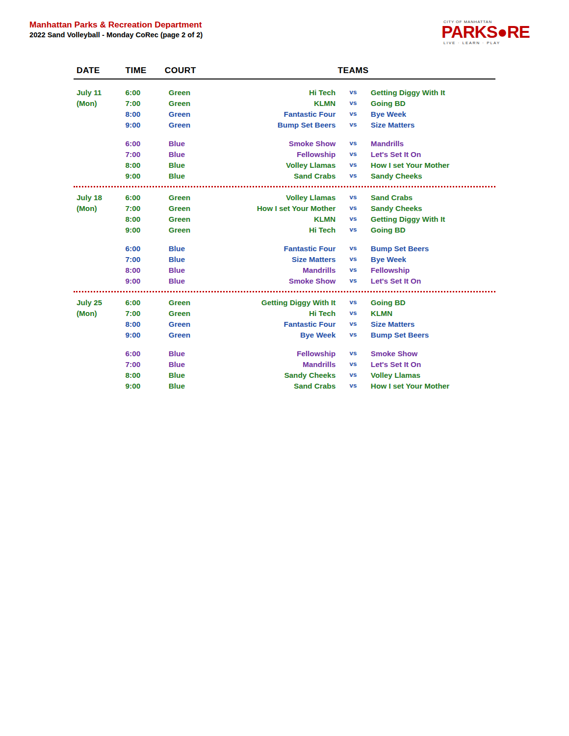Manhattan Parks & Recreation Department
2022 Sand Volleyball - Monday CoRec (page 2 of 2)
CITY OF MANHATTAN
PARKS●RE
LIVE · LEARN · PLAY
| DATE | TIME | COURT | TEAMS |
| --- | --- | --- | --- |
| July 11 | 6:00 | Green | Hi Tech | vs | Getting Diggy With It |
| (Mon) | 7:00 | Green | KLMN | vs | Going BD |
| | 8:00 | Green | Fantastic Four | vs | Bye Week |
| | 9:00 | Green | Bump Set Beers | vs | Size Matters |
| | 6:00 | Blue | Smoke Show | vs | Mandrills |
| | 7:00 | Blue | Fellowship | vs | Let's Set It On |
| | 8:00 | Blue | Volley Llamas | vs | How I set Your Mother |
| | 9:00 | Blue | Sand Crabs | vs | Sandy Cheeks |
| July 18 | 6:00 | Green | Volley Llamas | vs | Sand Crabs |
| (Mon) | 7:00 | Green | How I set Your Mother | vs | Sandy Cheeks |
| | 8:00 | Green | KLMN | vs | Getting Diggy With It |
| | 9:00 | Green | Hi Tech | vs | Going BD |
| | 6:00 | Blue | Fantastic Four | vs | Bump Set Beers |
| | 7:00 | Blue | Size Matters | vs | Bye Week |
| | 8:00 | Blue | Mandrills | vs | Fellowship |
| | 9:00 | Blue | Smoke Show | vs | Let's Set It On |
| July 25 | 6:00 | Green | Getting Diggy With It | vs | Going BD |
| (Mon) | 7:00 | Green | Hi Tech | vs | KLMN |
| | 8:00 | Green | Fantastic Four | vs | Size Matters |
| | 9:00 | Green | Bye Week | vs | Bump Set Beers |
| | 6:00 | Blue | Fellowship | vs | Smoke Show |
| | 7:00 | Blue | Mandrills | vs | Let's Set It On |
| | 8:00 | Blue | Sandy Cheeks | vs | Volley Llamas |
| | 9:00 | Blue | Sand Crabs | vs | How I set Your Mother |